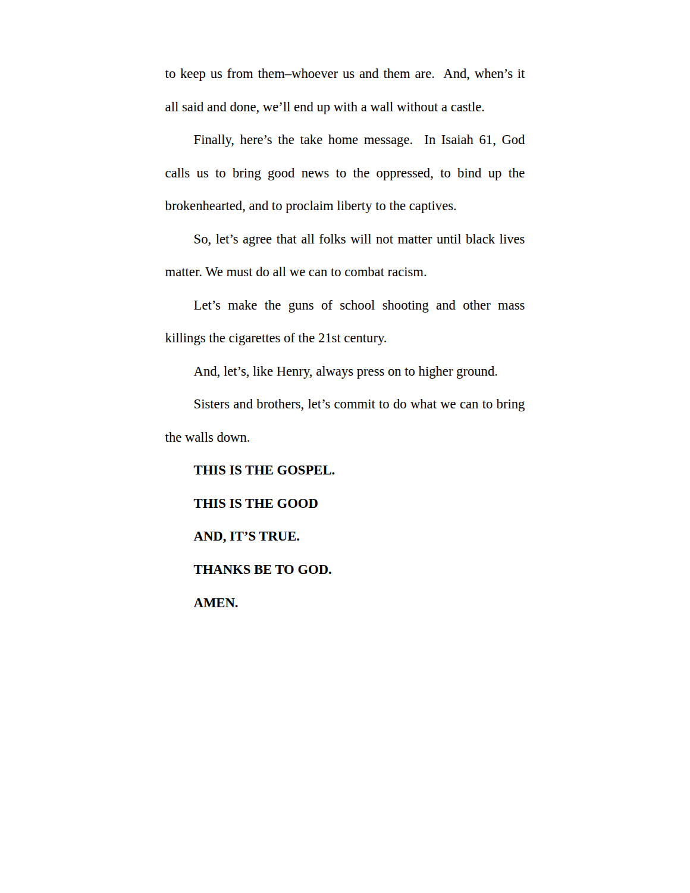to keep us from them–whoever us and them are. And, when’s it all said and done, we’ll end up with a wall without a castle.
Finally, here’s the take home message. In Isaiah 61, God calls us to bring good news to the oppressed, to bind up the brokenhearted, and to proclaim liberty to the captives.
So, let’s agree that all folks will not matter until black lives matter. We must do all we can to combat racism.
Let’s make the guns of school shooting and other mass killings the cigarettes of the 21st century.
And, let’s, like Henry, always press on to higher ground.
Sisters and brothers, let’s commit to do what we can to bring the walls down.
THIS IS THE GOSPEL.
THIS IS THE GOOD
AND, IT’S TRUE.
THANKS BE TO GOD.
AMEN.